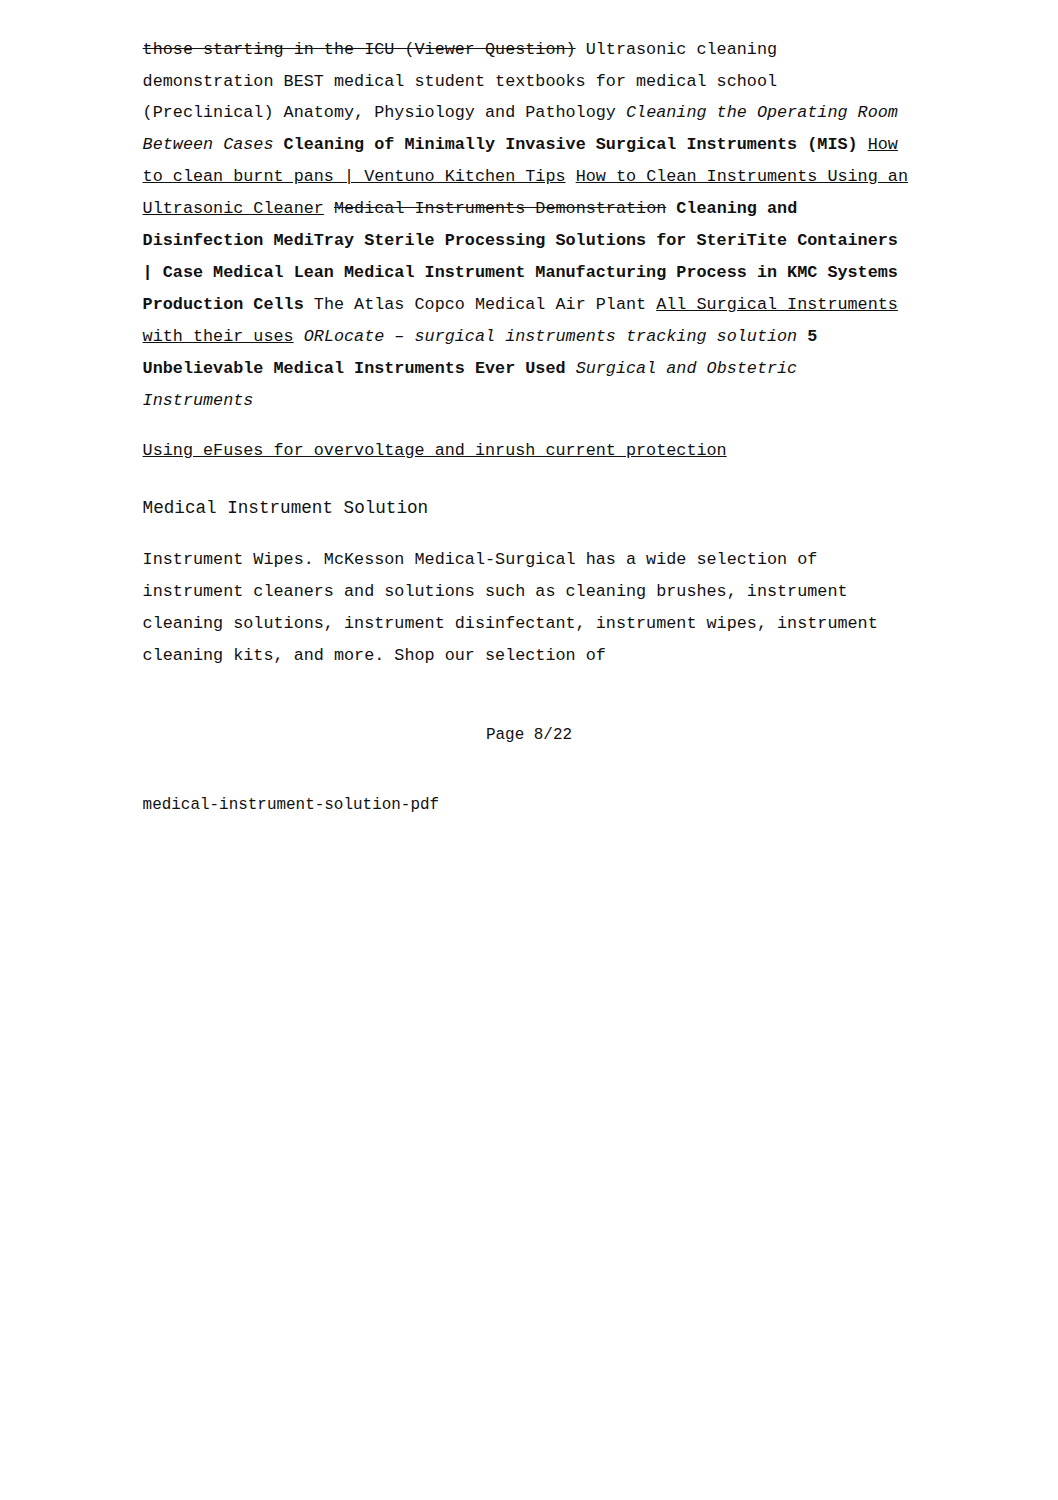those starting in the ICU (Viewer Question) Ultrasonic cleaning demonstration BEST medical student textbooks for medical school (Preclinical) Anatomy, Physiology and Pathology Cleaning the Operating Room Between Cases Cleaning of Minimally Invasive Surgical Instruments (MIS) How to clean burnt pans | Ventuno Kitchen Tips How to Clean Instruments Using an Ultrasonic Cleaner Medical Instruments Demonstration Cleaning and Disinfection MediTray Sterile Processing Solutions for SteriTite Containers | Case Medical Lean Medical Instrument Manufacturing Process in KMC Systems Production Cells The Atlas Copco Medical Air Plant All Surgical Instruments with their uses ORLocate – surgical instruments tracking solution 5 Unbelievable Medical Instruments Ever Used Surgical and Obstetric Instruments
Using eFuses for overvoltage and inrush current protection
Medical Instrument Solution
Instrument Wipes. McKesson Medical-Surgical has a wide selection of instrument cleaners and solutions such as cleaning brushes, instrument cleaning solutions, instrument disinfectant, instrument wipes, instrument cleaning kits, and more. Shop our selection of
Page 8/22
medical-instrument-solution-pdf